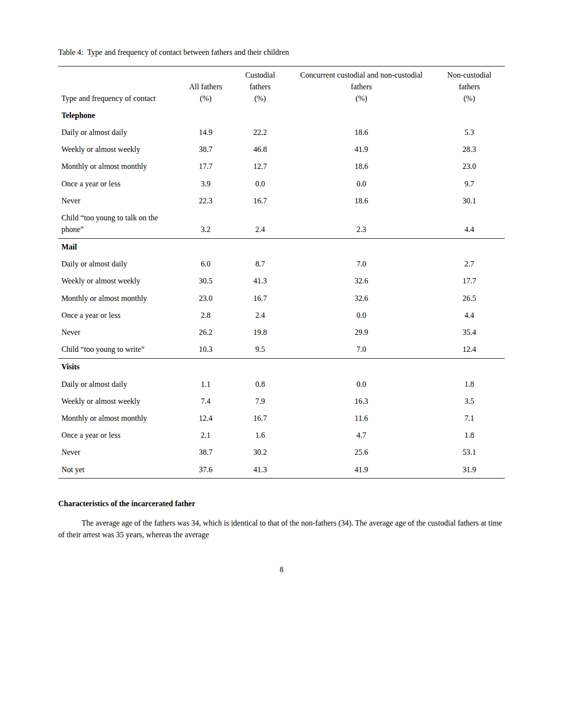Table 4: Type and frequency of contact between fathers and their children
| Type and frequency of contact | All fathers (%) | Custodial fathers (%) | Concurrent custodial and non-custodial fathers (%) | Non-custodial fathers (%) |
| --- | --- | --- | --- | --- |
| Telephone |
| Daily or almost daily | 14.9 | 22.2 | 18.6 | 5.3 |
| Weekly or almost weekly | 38.7 | 46.8 | 41.9 | 28.3 |
| Monthly or almost monthly | 17.7 | 12.7 | 18.6 | 23.0 |
| Once a year or less | 3.9 | 0.0 | 0.0 | 9.7 |
| Never | 22.3 | 16.7 | 18.6 | 30.1 |
| Child “too young to talk on the phone” | 3.2 | 2.4 | 2.3 | 4.4 |
| Mail |
| Daily or almost daily | 6.0 | 8.7 | 7.0 | 2.7 |
| Weekly or almost weekly | 30.5 | 41.3 | 32.6 | 17.7 |
| Monthly or almost monthly | 23.0 | 16.7 | 32.6 | 26.5 |
| Once a year or less | 2.8 | 2.4 | 0.0 | 4.4 |
| Never | 26.2 | 19.8 | 29.9 | 35.4 |
| Child “too young to write” | 10.3 | 9.5 | 7.0 | 12.4 |
| Visits |
| Daily or almost daily | 1.1 | 0.8 | 0.0 | 1.8 |
| Weekly or almost weekly | 7.4 | 7.9 | 16.3 | 3.5 |
| Monthly or almost monthly | 12.4 | 16.7 | 11.6 | 7.1 |
| Once a year or less | 2.1 | 1.6 | 4.7 | 1.8 |
| Never | 38.7 | 30.2 | 25.6 | 53.1 |
| Not yet | 37.6 | 41.3 | 41.9 | 31.9 |
Characteristics of the incarcerated father
The average age of the fathers was 34, which is identical to that of the non-fathers (34). The average age of the custodial fathers at time of their arrest was 35 years, whereas the average
8